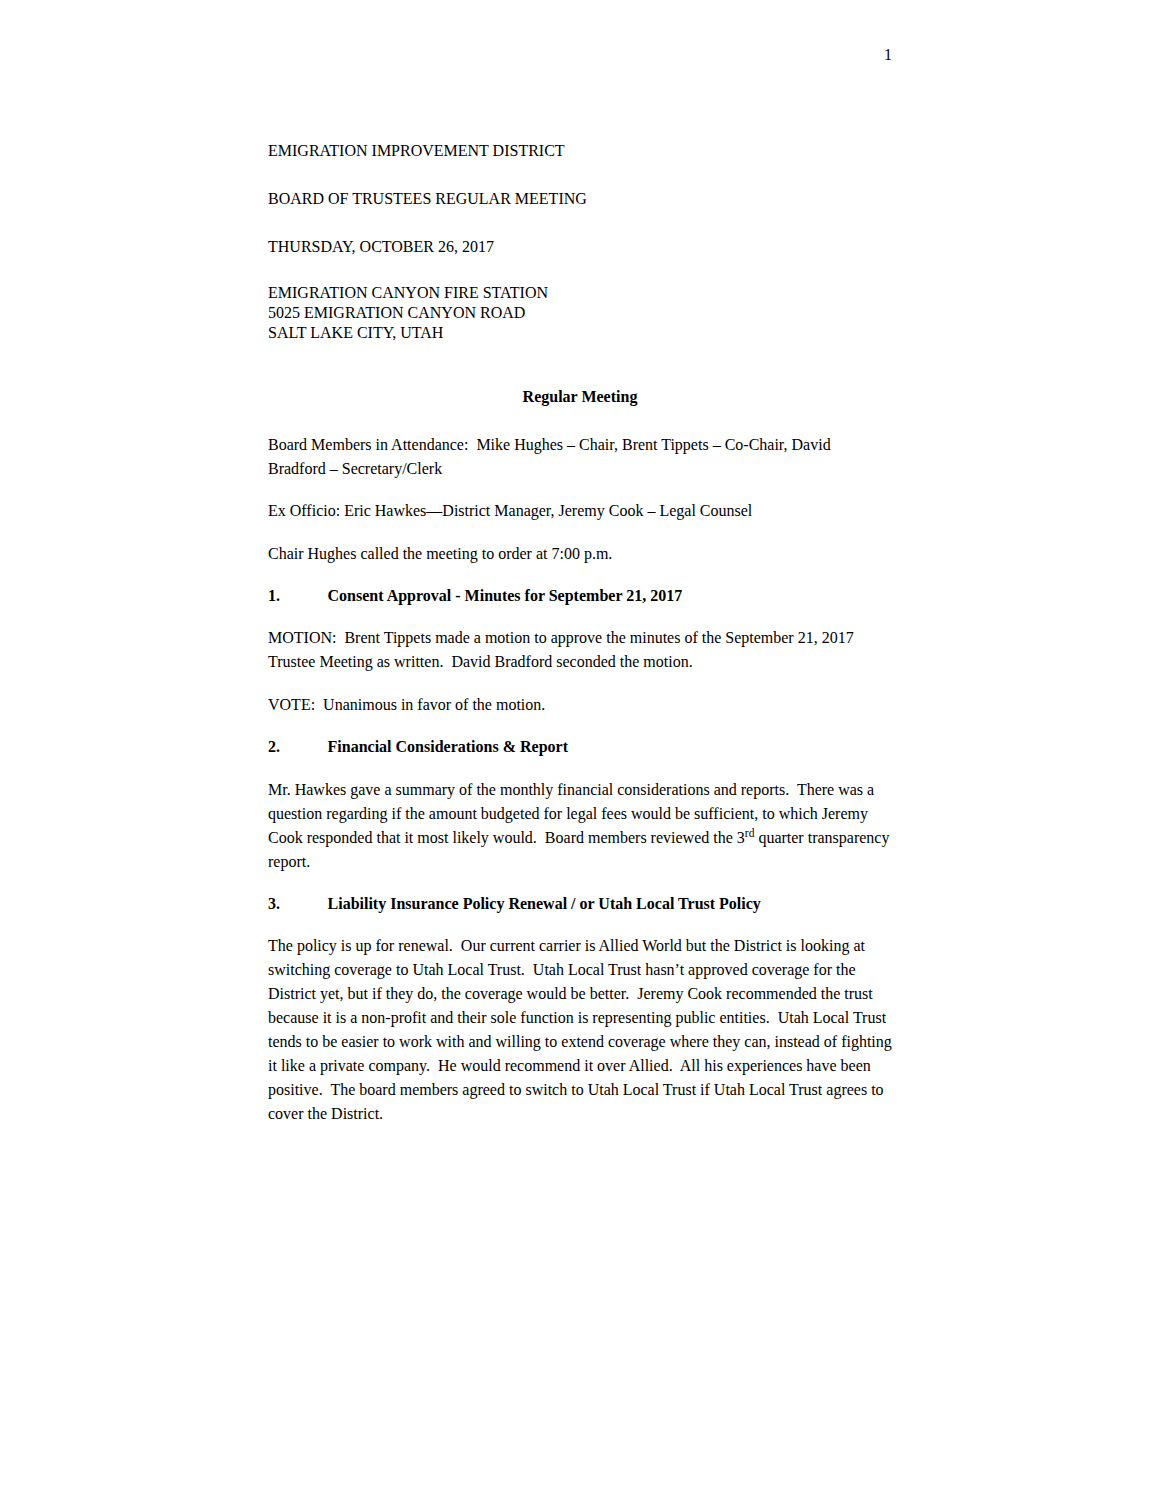1
EMIGRATION IMPROVEMENT DISTRICT
BOARD OF TRUSTEES REGULAR MEETING
THURSDAY, OCTOBER 26, 2017
EMIGRATION CANYON FIRE STATION
5025 EMIGRATION CANYON ROAD
SALT LAKE CITY, UTAH
Regular Meeting
Board Members in Attendance: Mike Hughes – Chair, Brent Tippets – Co-Chair, David Bradford – Secretary/Clerk
Ex Officio: Eric Hawkes—District Manager, Jeremy Cook – Legal Counsel
Chair Hughes called the meeting to order at 7:00 p.m.
1. Consent Approval - Minutes for September 21, 2017
MOTION: Brent Tippets made a motion to approve the minutes of the September 21, 2017 Trustee Meeting as written. David Bradford seconded the motion.
VOTE: Unanimous in favor of the motion.
2. Financial Considerations & Report
Mr. Hawkes gave a summary of the monthly financial considerations and reports. There was a question regarding if the amount budgeted for legal fees would be sufficient, to which Jeremy Cook responded that it most likely would. Board members reviewed the 3rd quarter transparency report.
3. Liability Insurance Policy Renewal / or Utah Local Trust Policy
The policy is up for renewal. Our current carrier is Allied World but the District is looking at switching coverage to Utah Local Trust. Utah Local Trust hasn’t approved coverage for the District yet, but if they do, the coverage would be better. Jeremy Cook recommended the trust because it is a non-profit and their sole function is representing public entities. Utah Local Trust tends to be easier to work with and willing to extend coverage where they can, instead of fighting it like a private company. He would recommend it over Allied. All his experiences have been positive. The board members agreed to switch to Utah Local Trust if Utah Local Trust agrees to cover the District.